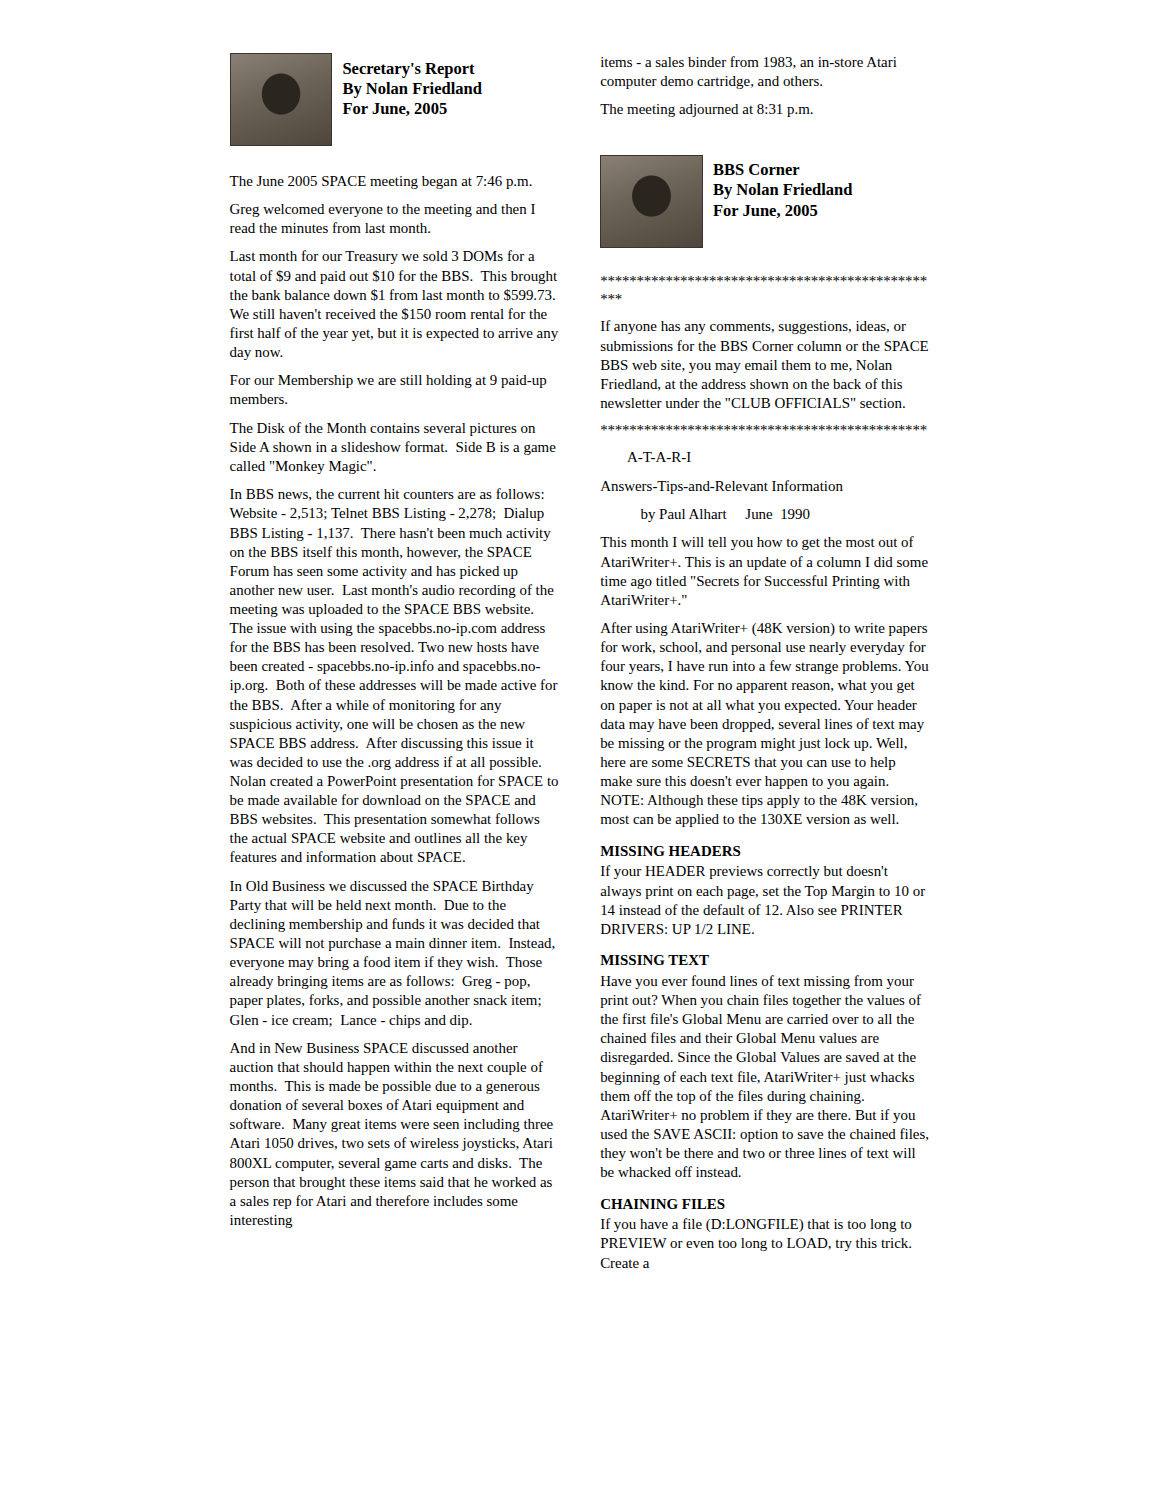Secretary's Report
By Nolan Friedland
For June, 2005
The June 2005 SPACE meeting began at 7:46 p.m.
Greg welcomed everyone to the meeting and then I read the minutes from last month.
Last month for our Treasury we sold 3 DOMs for a total of $9 and paid out $10 for the BBS. This brought the bank balance down $1 from last month to $599.73. We still haven't received the $150 room rental for the first half of the year yet, but it is expected to arrive any day now.
For our Membership we are still holding at 9 paid-up members.
The Disk of the Month contains several pictures on Side A shown in a slideshow format. Side B is a game called "Monkey Magic".
In BBS news, the current hit counters are as follows: Website - 2,513; Telnet BBS Listing - 2,278; Dialup BBS Listing - 1,137. There hasn't been much activity on the BBS itself this month, however, the SPACE Forum has seen some activity and has picked up another new user. Last month's audio recording of the meeting was uploaded to the SPACE BBS website. The issue with using the spacebbs.no-ip.com address for the BBS has been resolved. Two new hosts have been created - spacebbs.no-ip.info and spacebbs.no-ip.org. Both of these addresses will be made active for the BBS. After a while of monitoring for any suspicious activity, one will be chosen as the new SPACE BBS address. After discussing this issue it was decided to use the .org address if at all possible. Nolan created a PowerPoint presentation for SPACE to be made available for download on the SPACE and BBS websites. This presentation somewhat follows the actual SPACE website and outlines all the key features and information about SPACE.
In Old Business we discussed the SPACE Birthday Party that will be held next month. Due to the declining membership and funds it was decided that SPACE will not purchase a main dinner item. Instead, everyone may bring a food item if they wish. Those already bringing items are as follows: Greg - pop, paper plates, forks, and possible another snack item; Glen - ice cream; Lance - chips and dip.
And in New Business SPACE discussed another auction that should happen within the next couple of months. This is made be possible due to a generous donation of several boxes of Atari equipment and software. Many great items were seen including three Atari 1050 drives, two sets of wireless joysticks, Atari 800XL computer, several game carts and disks. The person that brought these items said that he worked as a sales rep for Atari and therefore includes some interesting
items - a sales binder from 1983, an in-store Atari computer demo cartridge, and others.
The meeting adjourned at 8:31 p.m.
BBS Corner
By Nolan Friedland
For June, 2005
************************************************
If anyone has any comments, suggestions, ideas, or submissions for the BBS Corner column or the SPACE BBS web site, you may email them to me, Nolan Friedland, at the address shown on the back of this newsletter under the "CLUB OFFICIALS" section.
*********************************************
A-T-A-R-I
Answers-Tips-and-Relevant Information
by Paul Alhart June 1990
This month I will tell you how to get the most out of AtariWriter+. This is an update of a column I did some time ago titled "Secrets for Successful Printing with AtariWriter+."
After using AtariWriter+ (48K version) to write papers for work, school, and personal use nearly everyday for four years, I have run into a few strange problems. You know the kind. For no apparent reason, what you get on paper is not at all what you expected. Your header data may have been dropped, several lines of text may be missing or the program might just lock up. Well, here are some SECRETS that you can use to help make sure this doesn't ever happen to you again. NOTE: Although these tips apply to the 48K version, most can be applied to the 130XE version as well.
Missing Headers
If your HEADER previews correctly but doesn't always print on each page, set the Top Margin to 10 or 14 instead of the default of 12. Also see PRINTER DRIVERS: UP 1/2 LINE.
Missing Text
Have you ever found lines of text missing from your print out? When you chain files together the values of the first file's Global Menu are carried over to all the chained files and their Global Menu values are disregarded. Since the Global Values are saved at the beginning of each text file, AtariWriter+ just whacks them off the top of the files during chaining. AtariWriter+ no problem if they are there. But if you used the SAVE ASCII: option to save the chained files, they won't be there and two or three lines of text will be whacked off instead.
Chaining Files
If you have a file (D:LONGFILE) that is too long to PREVIEW or even too long to LOAD, try this trick. Create a